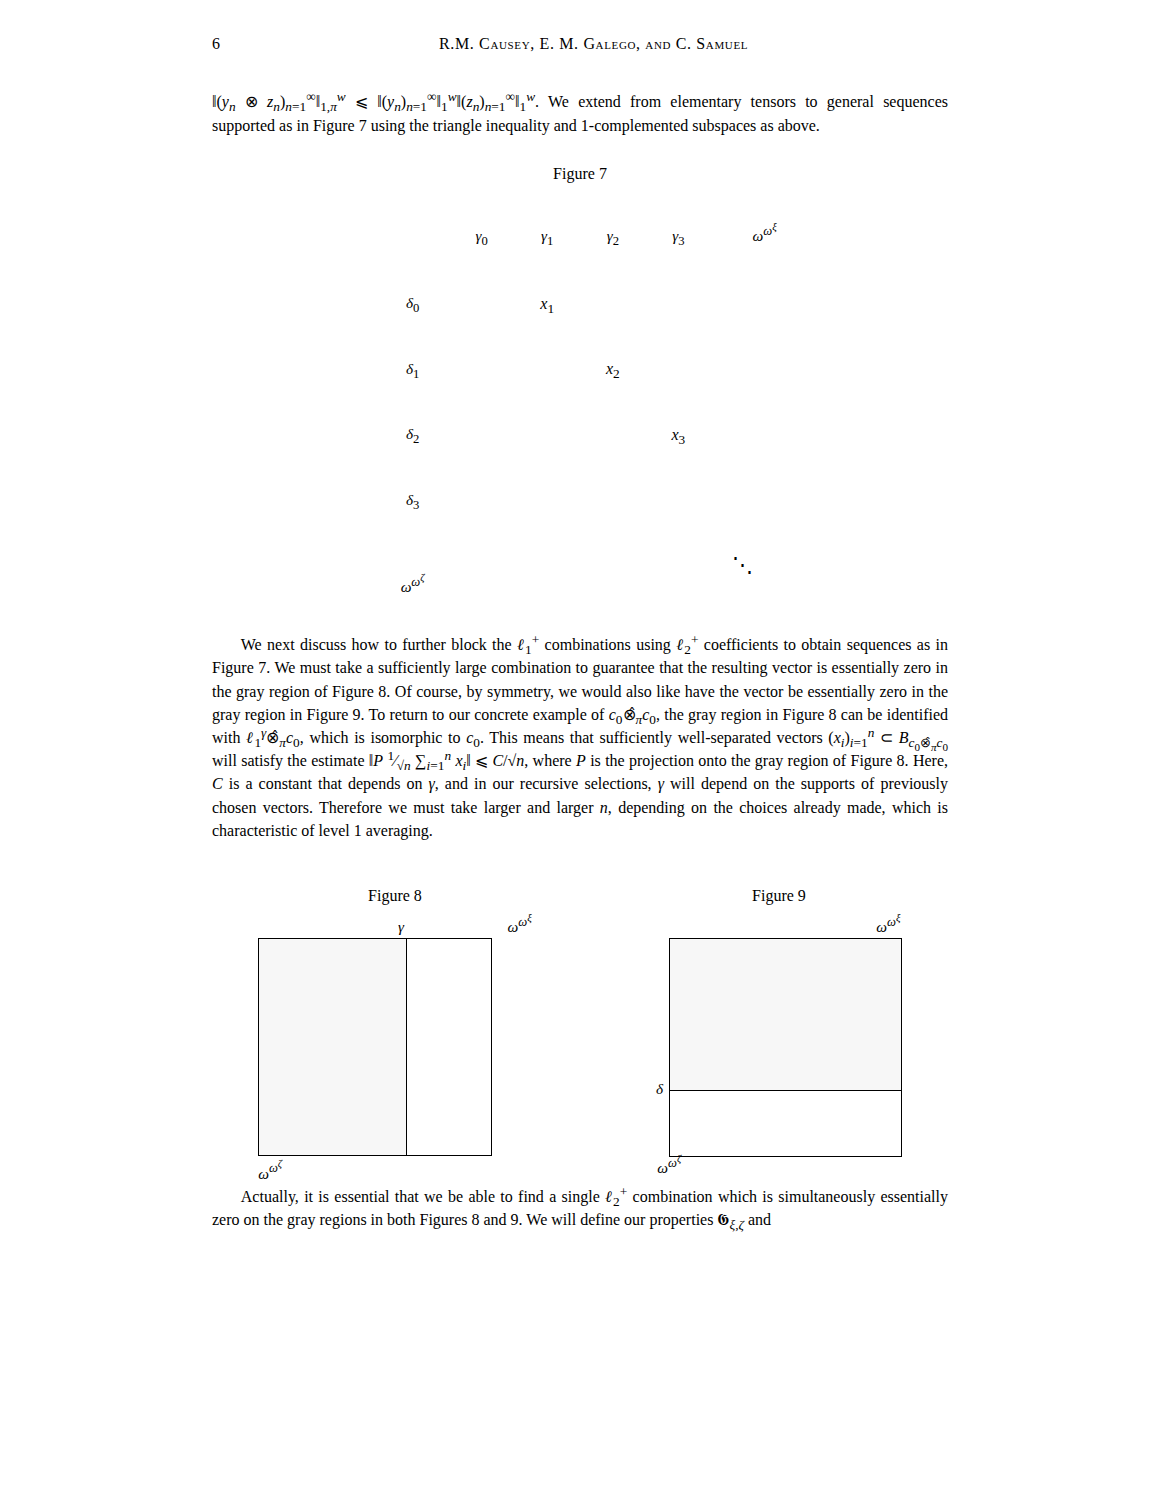6 R.M. Causey, E. M. Galego, and C. Samuel
‖(yn ⊗ zn)n=1∞‖1,πw ⩽ ‖(yn)n=1∞‖1w‖(zn)n=1∞‖1w. We extend from elementary tensors to general sequences supported as in Figure 7 using the triangle inequality and 1-complemented subspaces as above.
Figure 7
| | γ 0 | γ 1 | γ 2 | γ 3 | ω ω ξ |
| δ 0 | | x 1 | | | |
| δ 1 | | | x 2 | | |
| δ 2 | | | | x 3 | |
| δ 3 | | | | | |
| ω ω ζ | | | | | ⋱ |
We next discuss how to further block the ℓ1+ combinations using ℓ2+ coefficients to obtain sequences as in Figure 7. We must take a sufficiently large combination to guarantee that the resulting vector is essentially zero in the gray region of Figure 8. Of course, by symmetry, we would also like have the vector be essentially zero in the gray region in Figure 9. To return to our concrete example of c0⊗̂πc0, the gray region in Figure 8 can be identified with ℓ1γ⊗̂πc0, which is isomorphic to c0. This means that sufficiently well-separated vectors (xi)i=1n ⊂ Bc0⊗̂πc0 will satisfy the estimate ‖P 1⁄√n ∑i=1n xi‖ ⩽ C/√n, where P is the projection onto the gray region of Figure 8. Here, C is a constant that depends on γ, and in our recursive selections, γ will depend on the supports of previously chosen vectors. Therefore we must take larger and larger n, depending on the choices already made, which is characteristic of level 1 averaging.
Figure 8
γ ωωξ
ωωζ
Figure 9
ωωξ
δ
ωωζ
Actually, it is essential that we be able to find a single ℓ2+ combination which is simultaneously essentially zero on the gray regions in both Figures 8 and 9. We will define our properties 𝕲ξ,ζ and